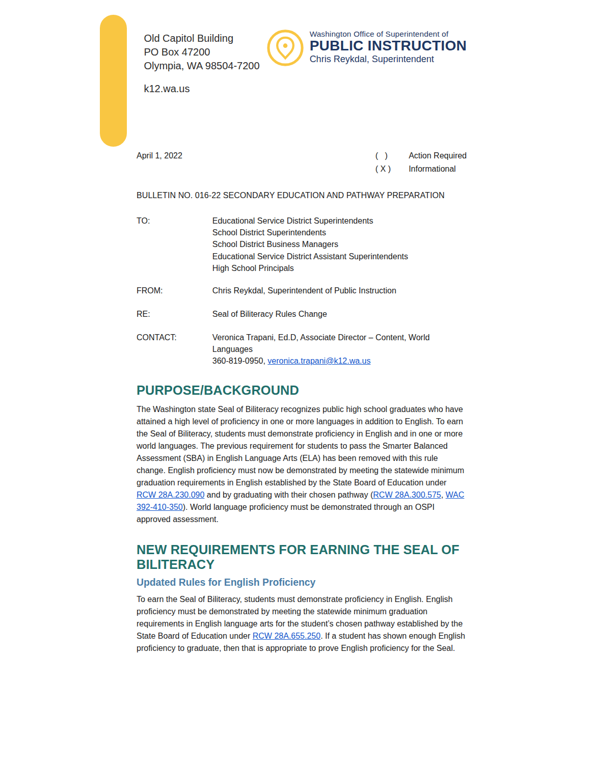Old Capitol Building
PO Box 47200
Olympia, WA 98504-7200
k12.wa.us
Washington Office of Superintendent of
PUBLIC INSTRUCTION
Chris Reykdal, Superintendent
April 1, 2022
( )
Action Required
( X )
Informational
BULLETIN NO. 016-22 SECONDARY EDUCATION AND PATHWAY PREPARATION
| TO: | Educational Service District Superintendents School District Superintendents School District Business Managers Educational Service District Assistant Superintendents High School Principals |
| FROM: | Chris Reykdal, Superintendent of Public Instruction |
| RE: | Seal of Biliteracy Rules Change |
| CONTACT: | Veronica Trapani, Ed.D, Associate Director – Content, World Languages 360-819-0950, veronica.trapani@k12.wa.us |
PURPOSE/BACKGROUND
The Washington state Seal of Biliteracy recognizes public high school graduates who have attained a high level of proficiency in one or more languages in addition to English. To earn the Seal of Biliteracy, students must demonstrate proficiency in English and in one or more world languages. The previous requirement for students to pass the Smarter Balanced Assessment (SBA) in English Language Arts (ELA) has been removed with this rule change. English proficiency must now be demonstrated by meeting the statewide minimum graduation requirements in English established by the State Board of Education under RCW 28A.230.090 and by graduating with their chosen pathway (RCW 28A.300.575, WAC 392-410-350). World language proficiency must be demonstrated through an OSPI approved assessment.
NEW REQUIREMENTS FOR EARNING THE SEAL OF BILITERACY
Updated Rules for English Proficiency
To earn the Seal of Biliteracy, students must demonstrate proficiency in English. English proficiency must be demonstrated by meeting the statewide minimum graduation requirements in English language arts for the student’s chosen pathway established by the State Board of Education under RCW 28A.655.250. If a student has shown enough English proficiency to graduate, then that is appropriate to prove English proficiency for the Seal.